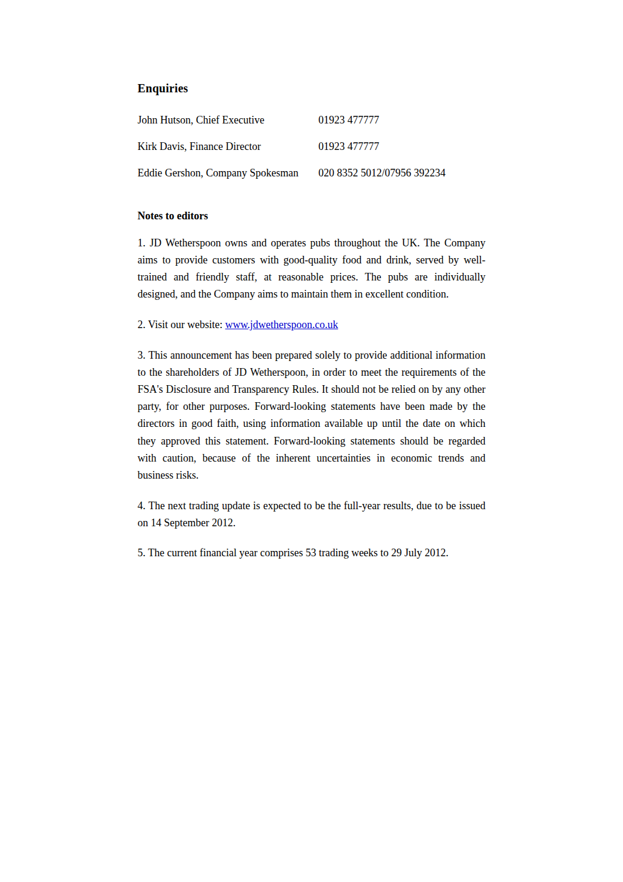Enquiries
| John Hutson, Chief Executive | 01923 477777 |
| Kirk Davis, Finance Director | 01923 477777 |
| Eddie Gershon, Company Spokesman | 020 8352 5012/07956 392234 |
Notes to editors
1. JD Wetherspoon owns and operates pubs throughout the UK. The Company aims to provide customers with good-quality food and drink, served by well-trained and friendly staff, at reasonable prices. The pubs are individually designed, and the Company aims to maintain them in excellent condition.
2. Visit our website: www.jdwetherspoon.co.uk
3. This announcement has been prepared solely to provide additional information to the shareholders of JD Wetherspoon, in order to meet the requirements of the FSA's Disclosure and Transparency Rules. It should not be relied on by any other party, for other purposes. Forward-looking statements have been made by the directors in good faith, using information available up until the date on which they approved this statement. Forward-looking statements should be regarded with caution, because of the inherent uncertainties in economic trends and business risks.
4. The next trading update is expected to be the full-year results, due to be issued on 14 September 2012.
5. The current financial year comprises 53 trading weeks to 29 July 2012.